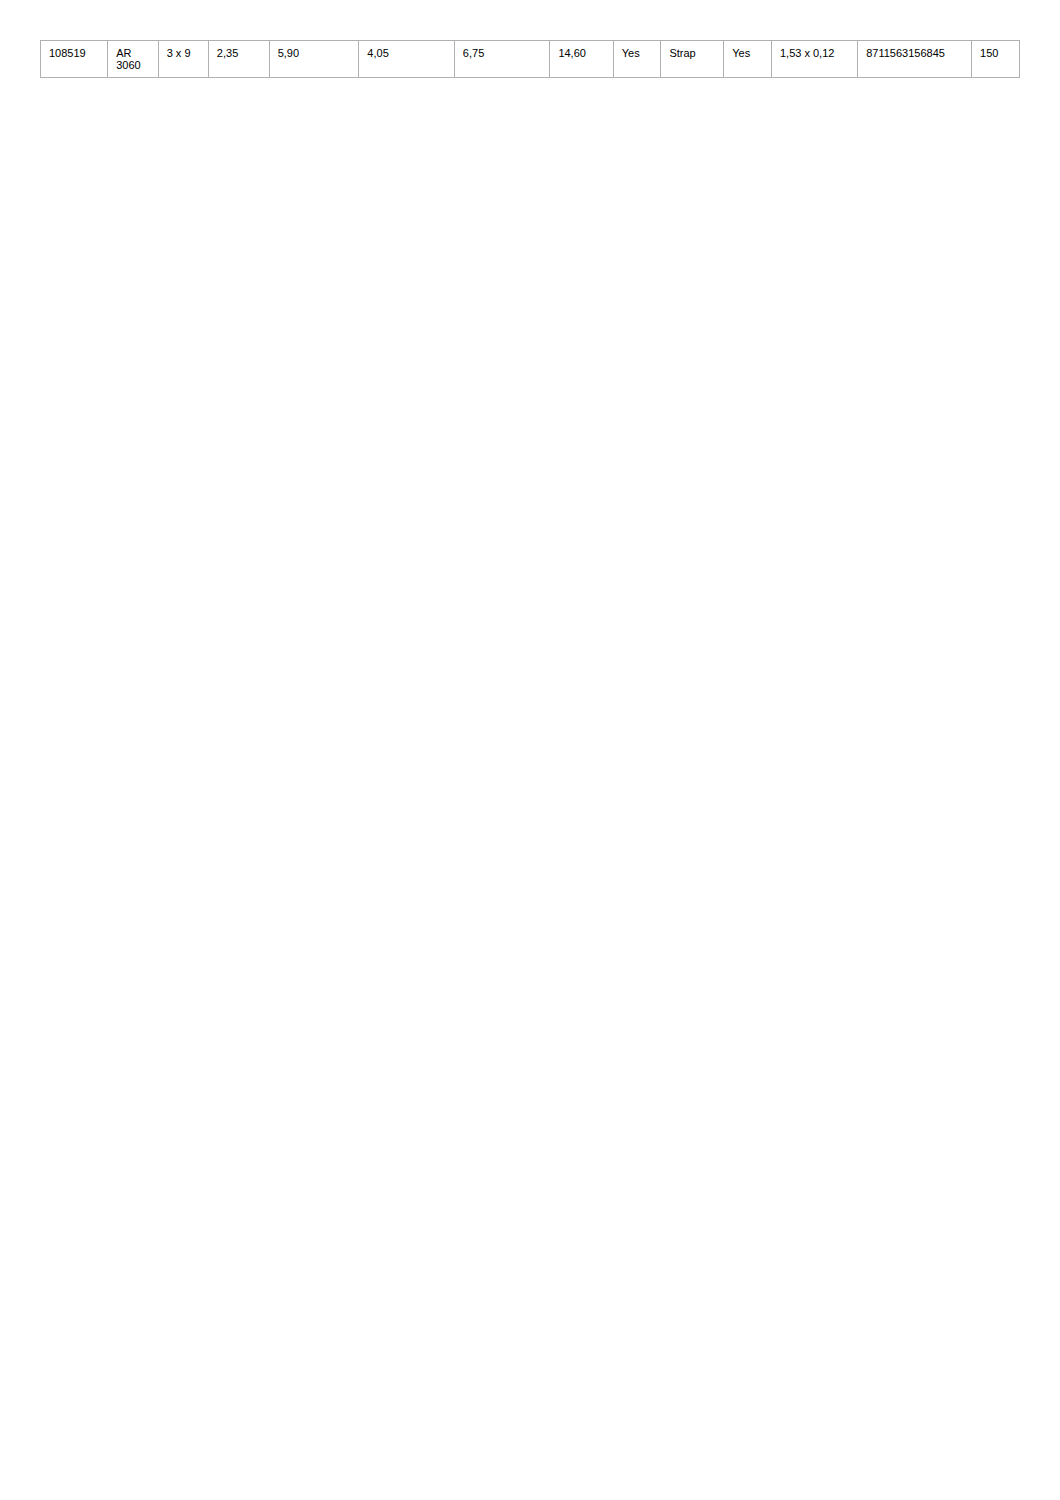| 108519 | AR 3060 | 3 x 9 | 2,35 | 5,90 | 4,05 | 6,75 | 14,60 | Yes | Strap | Yes | 1,53 x 0,12 | 8711563156845 | 150 |